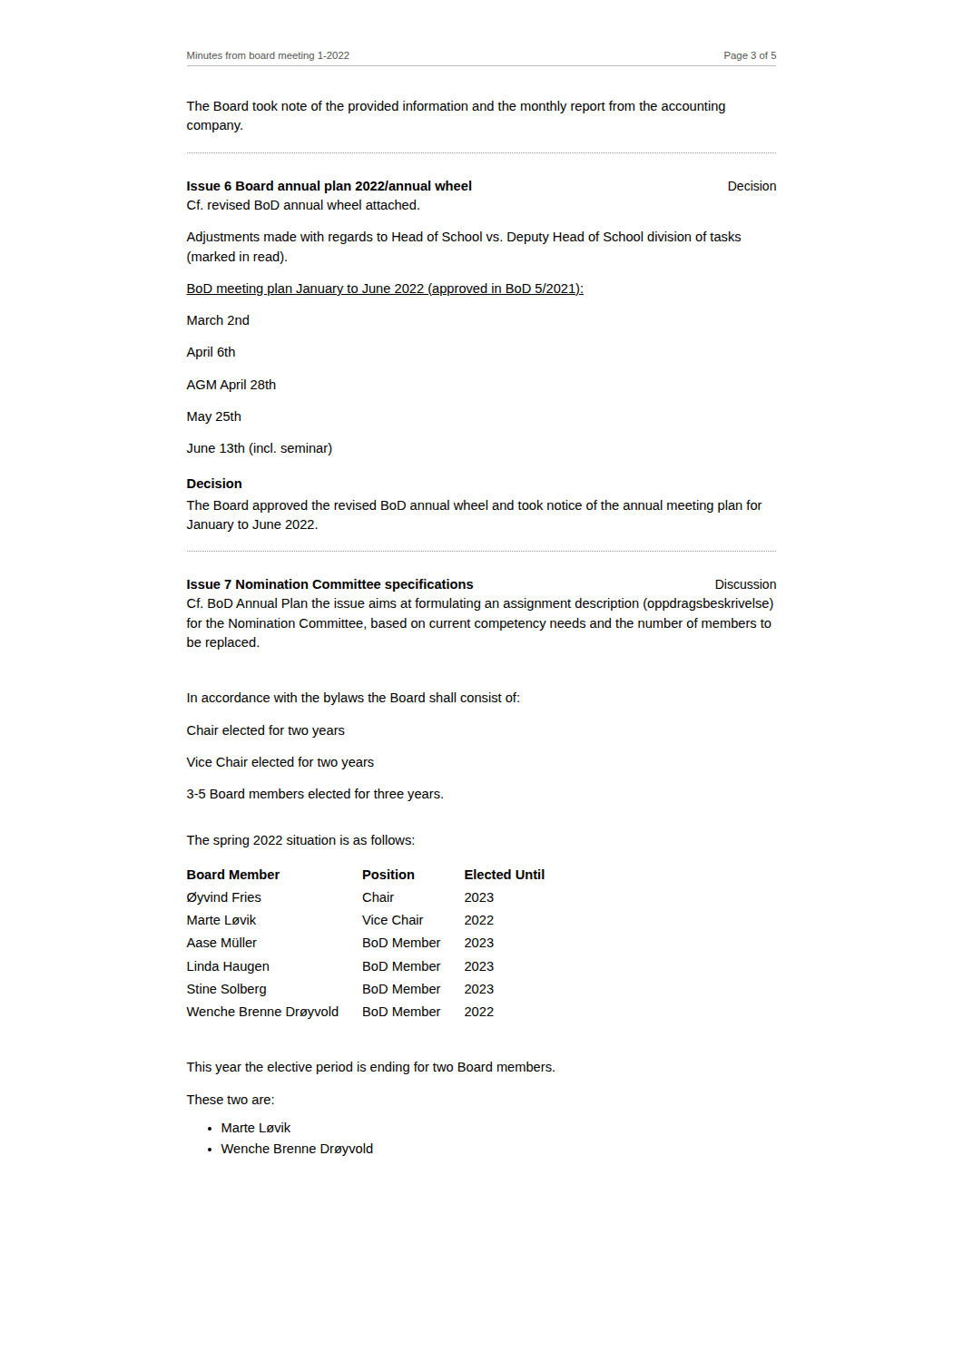Minutes from board meeting 1-2022 Page 3 of 5
The Board took note of the provided information and the monthly report from the accounting company.
Issue 6 Board annual plan 2022/annual wheel Decision
Cf. revised BoD annual wheel attached.
Adjustments made with regards to Head of School vs. Deputy Head of School division of tasks (marked in read).
BoD meeting plan January to June 2022 (approved in BoD 5/2021):
March 2nd
April 6th
AGM April 28th
May 25th
June 13th (incl. seminar)
Decision
The Board approved the revised BoD annual wheel and took notice of the annual meeting plan for January to June 2022.
Issue 7 Nomination Committee specifications Discussion
Cf. BoD Annual Plan the issue aims at formulating an assignment description (oppdragsbeskrivelse) for the Nomination Committee, based on current competency needs and the number of members to be replaced.
In accordance with the bylaws the Board shall consist of:
Chair elected for two years
Vice Chair elected for two years
3-5 Board members elected for three years.
The spring 2022 situation is as follows:
| Board Member | Position | Elected Until |
| --- | --- | --- |
| Øyvind Fries | Chair | 2023 |
| Marte Løvik | Vice Chair | 2022 |
| Aase Müller | BoD Member | 2023 |
| Linda Haugen | BoD Member | 2023 |
| Stine Solberg | BoD Member | 2023 |
| Wenche Brenne Drøyvold | BoD Member | 2022 |
This year the elective period is ending for two Board members.
These two are:
Marte Løvik
Wenche Brenne Drøyvold